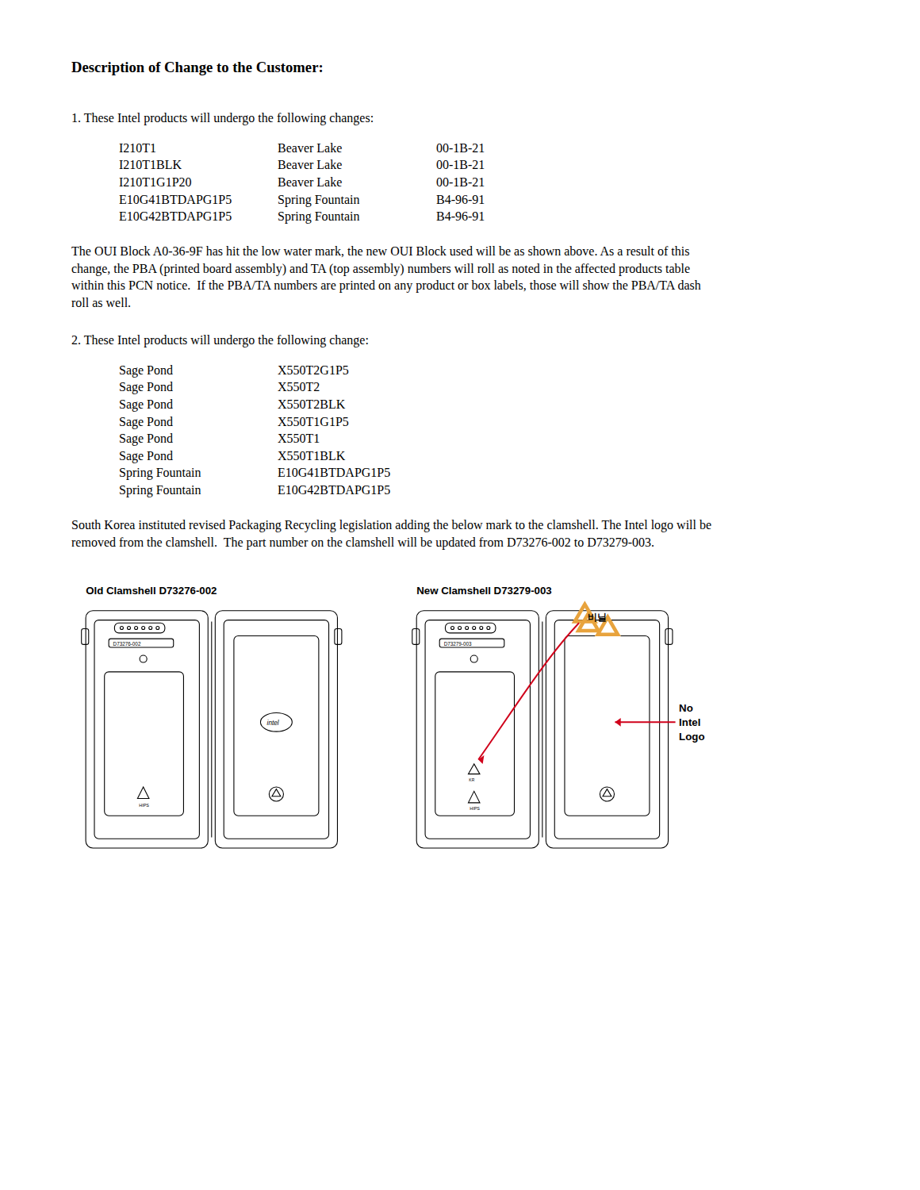Description of Change to the Customer:
1. These Intel products will undergo the following changes:
| I210T1 | Beaver Lake | 00-1B-21 |
| I210T1BLK | Beaver Lake | 00-1B-21 |
| I210T1G1P20 | Beaver Lake | 00-1B-21 |
| E10G41BTDAPG1P5 | Spring Fountain | B4-96-91 |
| E10G42BTDAPG1P5 | Spring Fountain | B4-96-91 |
The OUI Block A0-36-9F has hit the low water mark, the new OUI Block used will be as shown above. As a result of this change, the PBA (printed board assembly) and TA (top assembly) numbers will roll as noted in the affected products table within this PCN notice. If the PBA/TA numbers are printed on any product or box labels, those will show the PBA/TA dash roll as well.
2. These Intel products will undergo the following change:
| Sage Pond | X550T2G1P5 |
| Sage Pond | X550T2 |
| Sage Pond | X550T2BLK |
| Sage Pond | X550T1G1P5 |
| Sage Pond | X550T1 |
| Sage Pond | X550T1BLK |
| Spring Fountain | E10G41BTDAPG1P5 |
| Spring Fountain | E10G42BTDAPG1P5 |
South Korea instituted revised Packaging Recycling legislation adding the below mark to the clamshell. The Intel logo will be removed from the clamshell. The part number on the clamshell will be updated from D73276-002 to D73279-003.
Old Clamshell D73276-002 New Clamshell D73279-003 D73276-002 HIPS intel D73279-003 KR HIPS 비닐 No Intel Logo